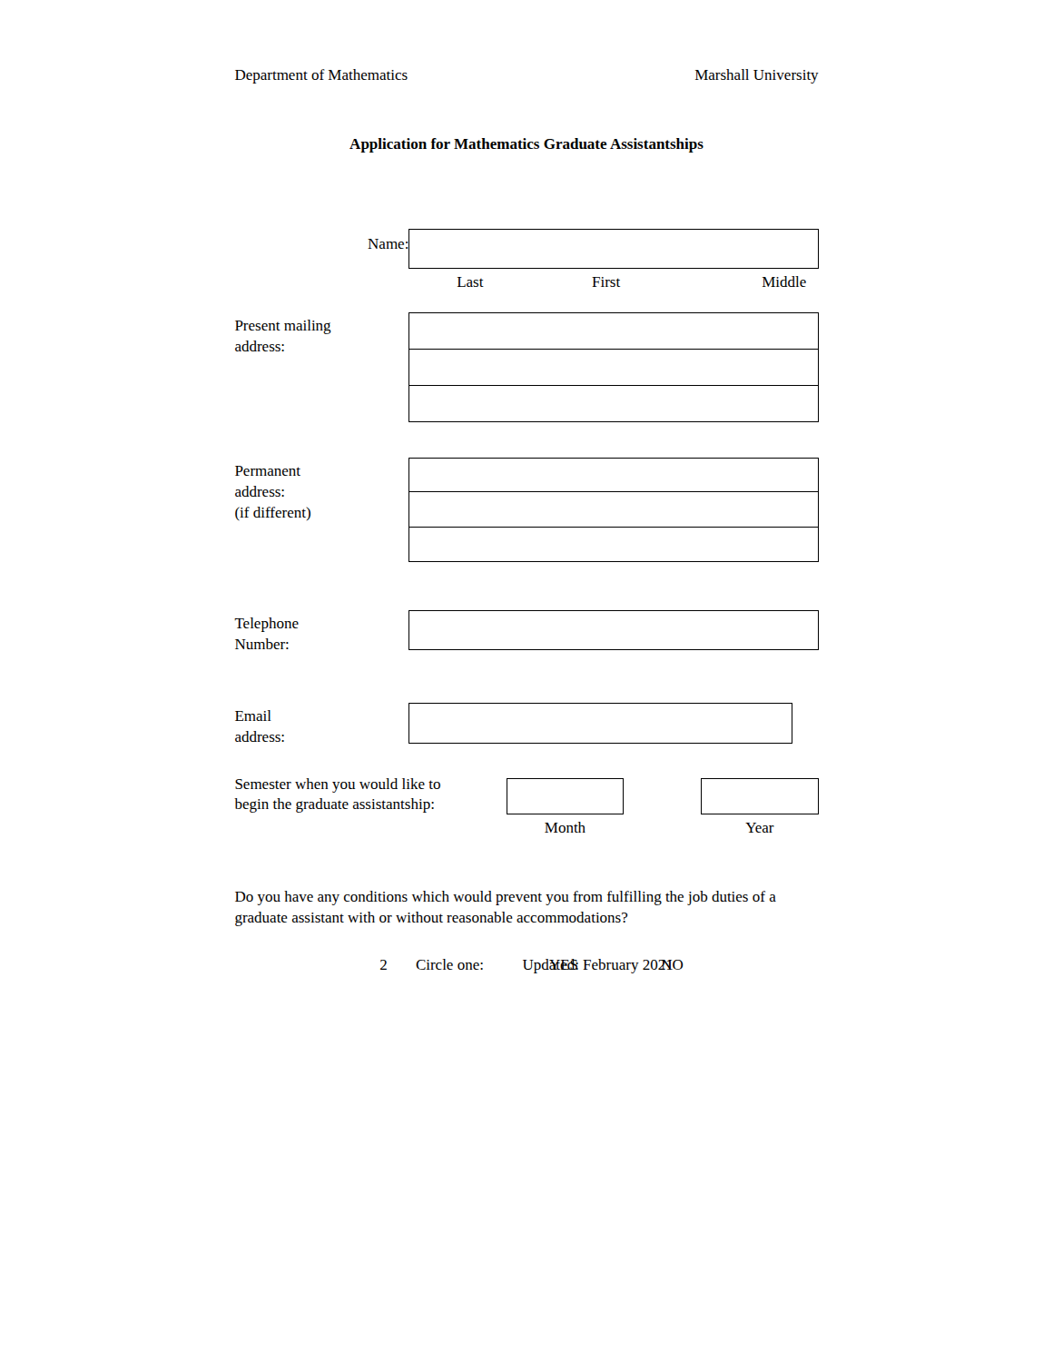Department of Mathematics
Marshall University
Application for Mathematics Graduate Assistantships
| Name: | Last First Middle |
| Present mailing address: | |
| Permanent address: (if different) | |
| Telephone Number: | |
| Email address: | |
Semester when you would like to
begin the graduate assistantship:
Month
Year
Do you have any conditions which would prevent you from fulfilling the job duties of a graduate assistant with or without reasonable accommodations?
Circle one: YES NO
2 Updated: February 2021